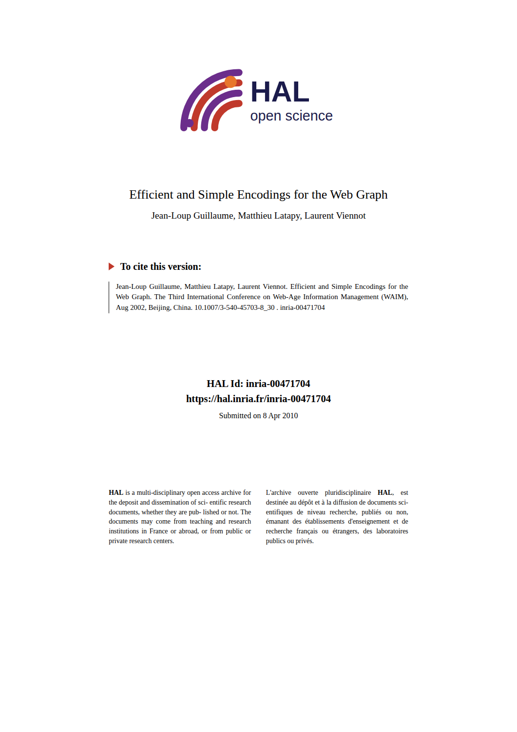HAL open science
Efficient and Simple Encodings for the Web Graph
Jean-Loup Guillaume, Matthieu Latapy, Laurent Viennot
To cite this version:
Jean-Loup Guillaume, Matthieu Latapy, Laurent Viennot. Efficient and Simple Encodings for the Web Graph. The Third International Conference on Web-Age Information Management (WAIM), Aug 2002, Beijing, China. 10.1007/3-540-45703-8_30 . inria-00471704
HAL Id: inria-00471704
https://hal.inria.fr/inria-00471704
Submitted on 8 Apr 2010
HAL is a multi-disciplinary open access archive for the deposit and dissemination of sci- entific research documents, whether they are pub- lished or not. The documents may come from teaching and research institutions in France or abroad, or from public or private research centers.
L'archive ouverte pluridisciplinaire HAL, est destinée au dépôt et à la diffusion de documents scientifiques de niveau recherche, publiés ou non, émanant des établissements d'enseignement et de recherche français ou étrangers, des laboratoires publics ou privés.